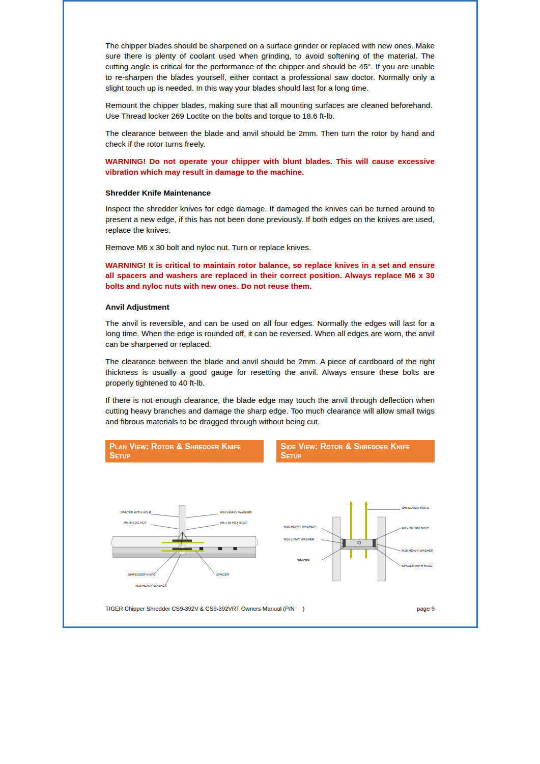The chipper blades should be sharpened on a surface grinder or replaced with new ones. Make sure there is plenty of coolant used when grinding, to avoid softening of the material. The cutting angle is critical for the performance of the chipper and should be 45°. If you are unable to re-sharpen the blades yourself, either contact a professional saw doctor. Normally only a slight touch up is needed. In this way your blades should last for a long time.
Remount the chipper blades, making sure that all mounting surfaces are cleaned beforehand. Use Thread locker 269 Loctite on the bolts and torque to 18.6 ft-lb.
The clearance between the blade and anvil should be 2mm. Then turn the rotor by hand and check if the rotor turns freely.
WARNING! Do not operate your chipper with blunt blades. This will cause excessive vibration which may result in damage to the machine.
Shredder Knife Maintenance
Inspect the shredder knives for edge damage. If damaged the knives can be turned around to present a new edge, if this has not been done previously. If both edges on the knives are used, replace the knives.
Remove M6 x 30 bolt and nyloc nut. Turn or replace knives.
WARNING! It is critical to maintain rotor balance, so replace knives in a set and ensure all spacers and washers are replaced in their correct position. Always replace M6 x 30 bolts and nyloc nuts with new ones. Do not reuse them.
Anvil Adjustment
The anvil is reversible, and can be used on all four edges. Normally the edges will last for a long time. When the edge is rounded off, it can be reversed. When all edges are worn, the anvil can be sharpened or replaced.
The clearance between the blade and anvil should be 2mm. A piece of cardboard of the right thickness is usually a good gauge for resetting the anvil. Always ensure these bolts are properly tightened to 40 ft-lb.
If there is not enough clearance, the blade edge may touch the anvil through deflection when cutting heavy branches and damage the sharp edge. Too much clearance will allow small twigs and fibrous materials to be dragged through without being cut.
Plan View: Rotor & Shredder Knife Setup
SPACER WITH HOLE M6 NYLOC NUT M16 HEAVY WASHER M6 x 30 HEX BOLT SHREDDER KNIFE SPACER M16 HEAVY WASHER
Side View: Rotor & Shredder Knife Setup
SHREDDER KNIFE M6 x 30 HEX BOLT M16 HEAVY WASHER SPACER WITH HOLE M16 HEAVY WASHER M16 LIGHT WASHER SPACER
TIGER Chipper Shredder CS9-392V & CS9-392VRT Owners Manual (P/N ) page 9